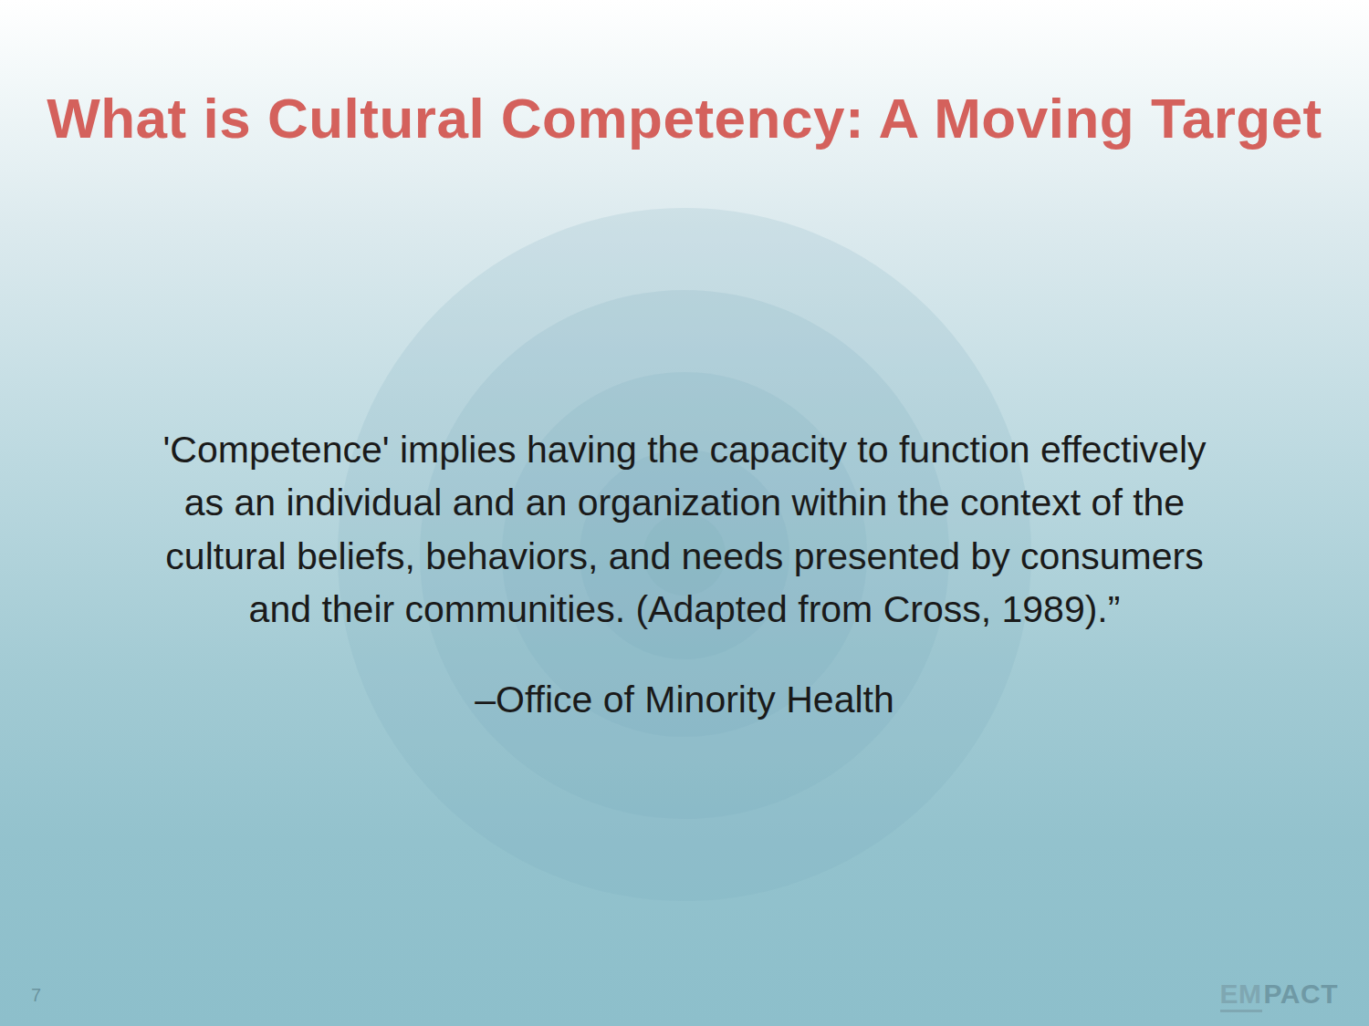What is Cultural Competency: A Moving Target
'Competence' implies having the capacity to function effectively as an individual and an organization within the context of the cultural beliefs, behaviors, and needs presented by consumers and their communities. (Adapted from Cross, 1989).”
–Office of Minority Health
7
EM PACT